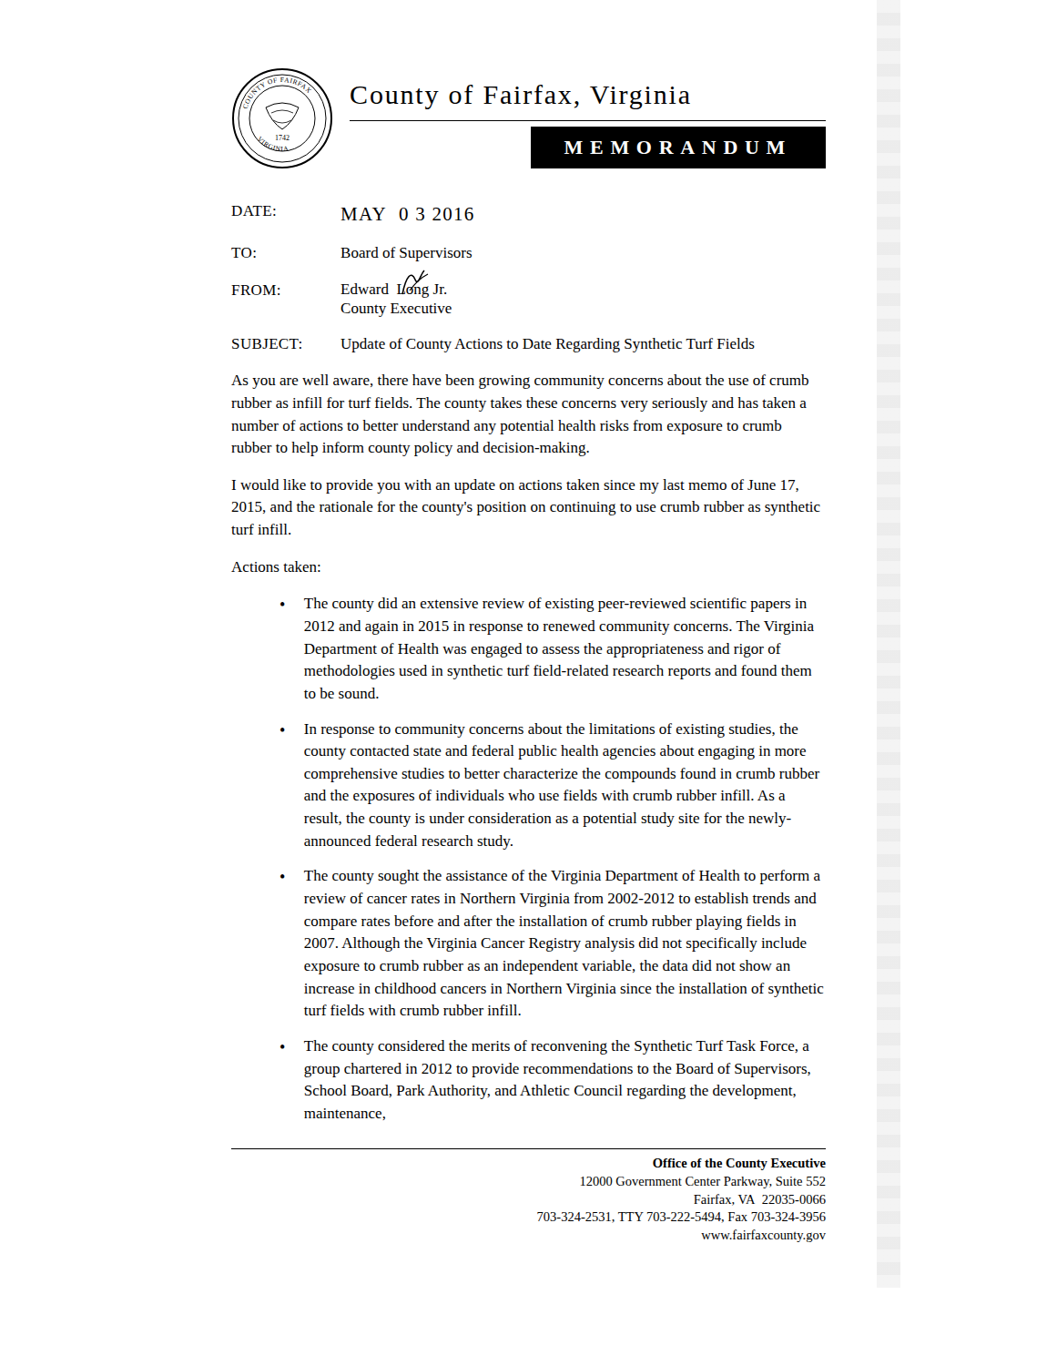COUNTY OF FAIRFAX VIRGINIA 1742
County of Fairfax, Virginia
MEMORANDUM
DATE:
MAY 0 3 2016
TO:
Board of Supervisors
FROM:
Edward Long Jr.
County Executive
SUBJECT:
Update of County Actions to Date Regarding Synthetic Turf Fields
As you are well aware, there have been growing community concerns about the use of crumb rubber as infill for turf fields. The county takes these concerns very seriously and has taken a number of actions to better understand any potential health risks from exposure to crumb rubber to help inform county policy and decision-making.
I would like to provide you with an update on actions taken since my last memo of June 17, 2015, and the rationale for the county's position on continuing to use crumb rubber as synthetic turf infill.
Actions taken:
The county did an extensive review of existing peer-reviewed scientific papers in 2012 and again in 2015 in response to renewed community concerns. The Virginia Department of Health was engaged to assess the appropriateness and rigor of methodologies used in synthetic turf field-related research reports and found them to be sound.
In response to community concerns about the limitations of existing studies, the county contacted state and federal public health agencies about engaging in more comprehensive studies to better characterize the compounds found in crumb rubber and the exposures of individuals who use fields with crumb rubber infill. As a result, the county is under consideration as a potential study site for the newly-announced federal research study.
The county sought the assistance of the Virginia Department of Health to perform a review of cancer rates in Northern Virginia from 2002-2012 to establish trends and compare rates before and after the installation of crumb rubber playing fields in 2007. Although the Virginia Cancer Registry analysis did not specifically include exposure to crumb rubber as an independent variable, the data did not show an increase in childhood cancers in Northern Virginia since the installation of synthetic turf fields with crumb rubber infill.
The county considered the merits of reconvening the Synthetic Turf Task Force, a group chartered in 2012 to provide recommendations to the Board of Supervisors, School Board, Park Authority, and Athletic Council regarding the development, maintenance,
Office of the County Executive
12000 Government Center Parkway, Suite 552
Fairfax, VA 22035-0066
703-324-2531, TTY 703-222-5494, Fax 703-324-3956
www.fairfaxcounty.gov